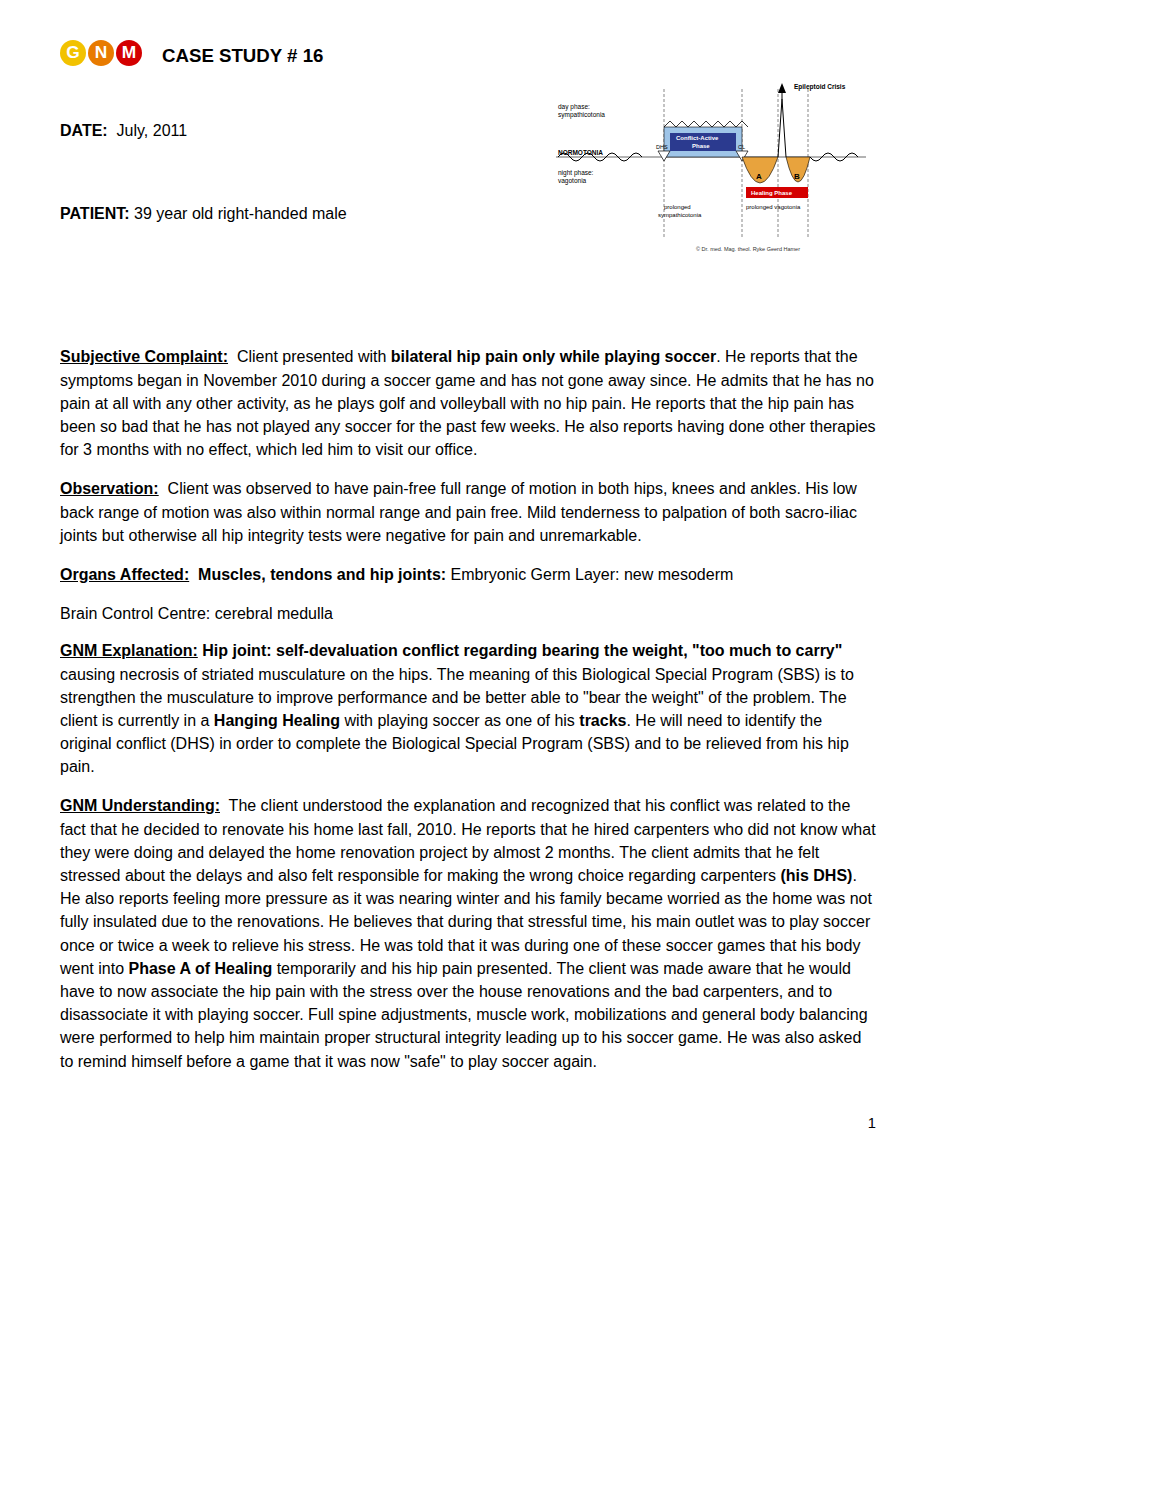G N M CASE STUDY # 16
DATE: July, 2011
PATIENT: 39 year old right-handed male
DHS CL A B Epileptoid Crisis day phase: sympathicotonia NORMOTONIA night phase: vagotonia Conflict-Active Phase Healing Phase prolonged sympathicotonia prolonged vagotonia © Dr. med. Mag. theol. Ryke Geerd Hamer
Subjective Complaint:
Client presented with bilateral hip pain only while playing soccer. He reports that the symptoms began in November 2010 during a soccer game and has not gone away since. He admits that he has no pain at all with any other activity, as he plays golf and volleyball with no hip pain. He reports that the hip pain has been so bad that he has not played any soccer for the past few weeks. He also reports having done other therapies for 3 months with no effect, which led him to visit our office.
Observation:
Client was observed to have pain-free full range of motion in both hips, knees and ankles. His low back range of motion was also within normal range and pain free. Mild tenderness to palpation of both sacro-iliac joints but otherwise all hip integrity tests were negative for pain and unremarkable.
Organs Affected:
Muscles, tendons and hip joints: Embryonic Germ Layer: new mesoderm
Brain Control Centre: cerebral medulla
GNM Explanation:
Hip joint: self-devaluation conflict regarding bearing the weight, "too much to carry" causing necrosis of striated musculature on the hips. The meaning of this Biological Special Program (SBS) is to strengthen the musculature to improve performance and be better able to "bear the weight" of the problem. The client is currently in a Hanging Healing with playing soccer as one of his tracks. He will need to identify the original conflict (DHS) in order to complete the Biological Special Program (SBS) and to be relieved from his hip pain.
GNM Understanding:
The client understood the explanation and recognized that his conflict was related to the fact that he decided to renovate his home last fall, 2010. He reports that he hired carpenters who did not know what they were doing and delayed the home renovation project by almost 2 months. The client admits that he felt stressed about the delays and also felt responsible for making the wrong choice regarding carpenters (his DHS). He also reports feeling more pressure as it was nearing winter and his family became worried as the home was not fully insulated due to the renovations. He believes that during that stressful time, his main outlet was to play soccer once or twice a week to relieve his stress. He was told that it was during one of these soccer games that his body went into Phase A of Healing temporarily and his hip pain presented. The client was made aware that he would have to now associate the hip pain with the stress over the house renovations and the bad carpenters, and to disassociate it with playing soccer. Full spine adjustments, muscle work, mobilizations and general body balancing were performed to help him maintain proper structural integrity leading up to his soccer game. He was also asked to remind himself before a game that it was now "safe" to play soccer again.
1